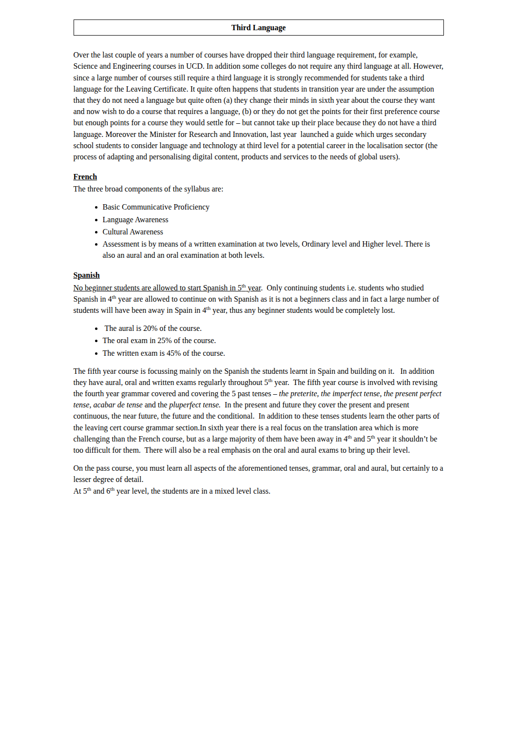Third Language
Over the last couple of years a number of courses have dropped their third language requirement, for example, Science and Engineering courses in UCD. In addition some colleges do not require any third language at all. However, since a large number of courses still require a third language it is strongly recommended for students take a third language for the Leaving Certificate. It quite often happens that students in transition year are under the assumption that they do not need a language but quite often (a) they change their minds in sixth year about the course they want and now wish to do a course that requires a language, (b) or they do not get the points for their first preference course but enough points for a course they would settle for – but cannot take up their place because they do not have a third language. Moreover the Minister for Research and Innovation, last year launched a guide which urges secondary school students to consider language and technology at third level for a potential career in the localisation sector (the process of adapting and personalising digital content, products and services to the needs of global users).
French
The three broad components of the syllabus are:
Basic Communicative Proficiency
Language Awareness
Cultural Awareness
Assessment is by means of a written examination at two levels, Ordinary level and Higher level. There is also an aural and an oral examination at both levels.
Spanish
No beginner students are allowed to start Spanish in 5th year. Only continuing students i.e. students who studied Spanish in 4th year are allowed to continue on with Spanish as it is not a beginners class and in fact a large number of students will have been away in Spain in 4th year, thus any beginner students would be completely lost.
The aural is 20% of the course.
The oral exam in 25% of the course.
The written exam is 45% of the course.
The fifth year course is focussing mainly on the Spanish the students learnt in Spain and building on it. In addition they have aural, oral and written exams regularly throughout 5th year. The fifth year course is involved with revising the fourth year grammar covered and covering the 5 past tenses – the preterite, the imperfect tense, the present perfect tense, acabar de tense and the pluperfect tense. In the present and future they cover the present and present continuous, the near future, the future and the conditional. In addition to these tenses students learn the other parts of the leaving cert course grammar section.In sixth year there is a real focus on the translation area which is more challenging than the French course, but as a large majority of them have been away in 4th and 5th year it shouldn’t be too difficult for them. There will also be a real emphasis on the oral and aural exams to bring up their level.
On the pass course, you must learn all aspects of the aforementioned tenses, grammar, oral and aural, but certainly to a lesser degree of detail.
At 5th and 6th year level, the students are in a mixed level class.